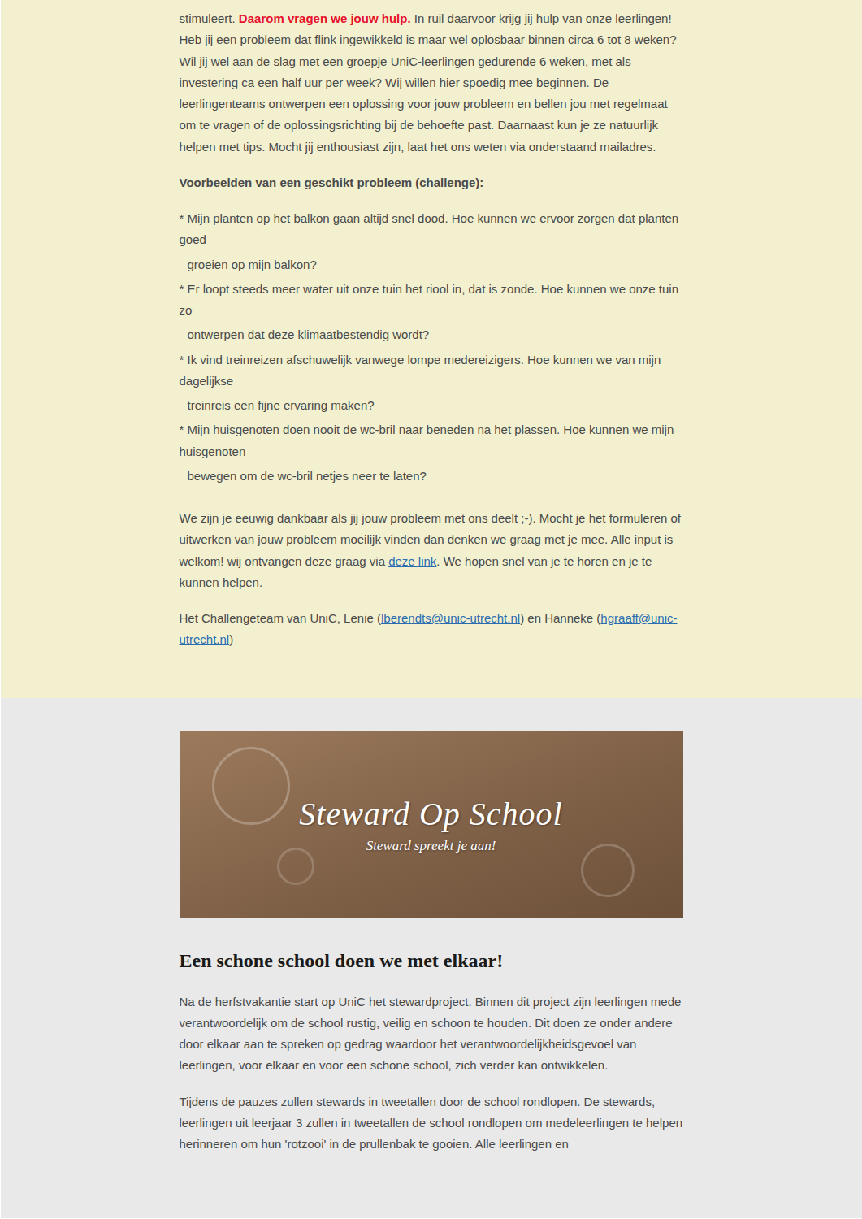stimuleert. Daarom vragen we jouw hulp. In ruil daarvoor krijg jij hulp van onze leerlingen! Heb jij een probleem dat flink ingewikkeld is maar wel oplosbaar binnen circa 6 tot 8 weken? Wil jij wel aan de slag met een groepje UniC-leerlingen gedurende 6 weken, met als investering ca een half uur per week? Wij willen hier spoedig mee beginnen. De leerlingenteams ontwerpen een oplossing voor jouw probleem en bellen jou met regelmaat om te vragen of de oplossingsrichting bij de behoefte past. Daarnaast kun je ze natuurlijk helpen met tips. Mocht jij enthousiast zijn, laat het ons weten via onderstaand mailadres.
Voorbeelden van een geschikt probleem (challenge):
* Mijn planten op het balkon gaan altijd snel dood. Hoe kunnen we ervoor zorgen dat planten goed
groeien op mijn balkon?
* Er loopt steeds meer water uit onze tuin het riool in, dat is zonde. Hoe kunnen we onze tuin zo
ontwerpen dat deze klimaatbestendig wordt?
* Ik vind treinreizen afschuwelijk vanwege lompe medereizigers. Hoe kunnen we van mijn dagelijkse
treinreis een fijne ervaring maken?
* Mijn huisgenoten doen nooit de wc-bril naar beneden na het plassen. Hoe kunnen we mijn huisgenoten
bewegen om de wc-bril netjes neer te laten?
We zijn je eeuwig dankbaar als jij jouw probleem met ons deelt ;-). Mocht je het formuleren of uitwerken van jouw probleem moeilijk vinden dan denken we graag met je mee. Alle input is welkom! wij ontvangen deze graag via deze link. We hopen snel van je te horen en je te kunnen helpen.
Het Challengeteam van UniC, Lenie (lberendts@unic-utrecht.nl) en Hanneke (hgraaff@unic-utrecht.nl)
Steward Op School
Steward spreekt je aan!
Een schone school doen we met elkaar!
Na de herfstvakantie start op UniC het stewardproject. Binnen dit project zijn leerlingen mede verantwoordelijk om de school rustig, veilig en schoon te houden. Dit doen ze onder andere door elkaar aan te spreken op gedrag waardoor het verantwoordelijkheidsgevoel van leerlingen, voor elkaar en voor een schone school, zich verder kan ontwikkelen.
Tijdens de pauzes zullen stewards in tweetallen door de school rondlopen. De stewards, leerlingen uit leerjaar 3 zullen in tweetallen de school rondlopen om medeleerlingen te helpen herinneren om hun 'rotzooi' in de prullenbak te gooien. Alle leerlingen en